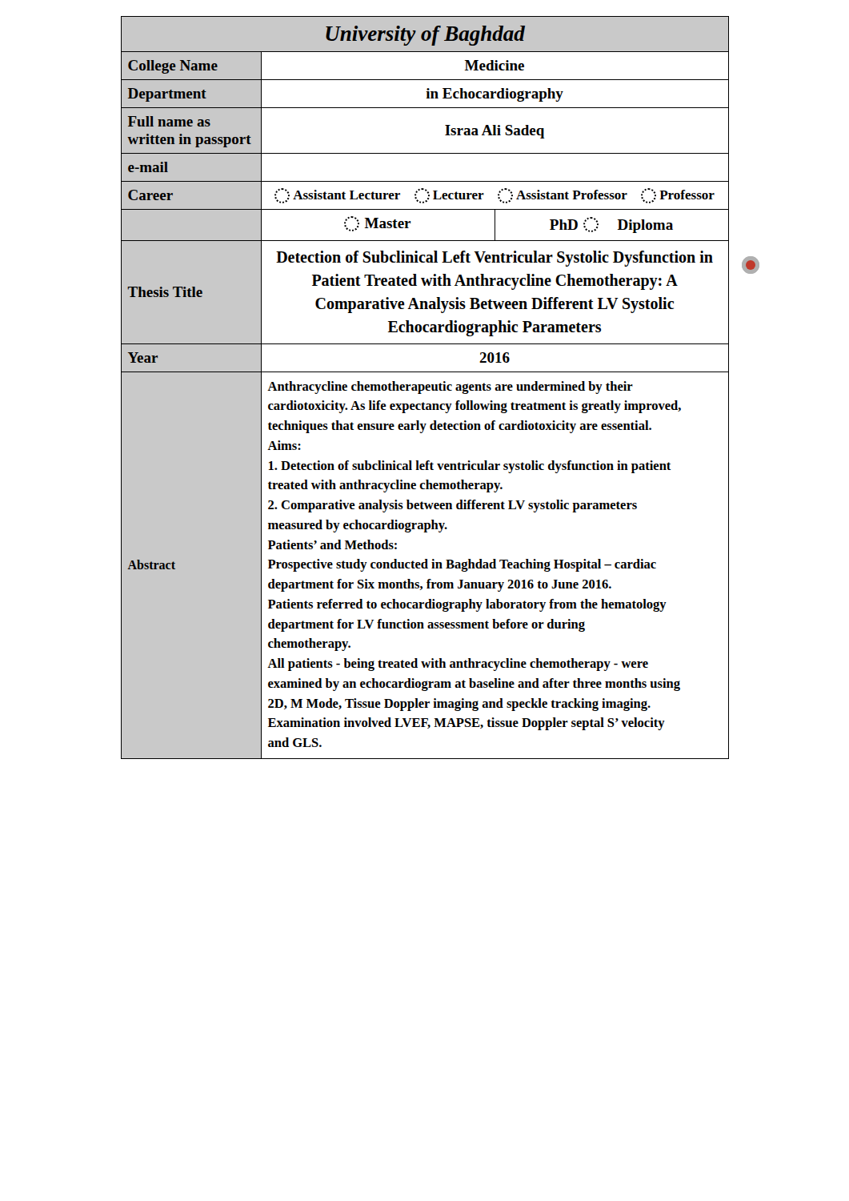| University of Baghdad |
| College Name | Medicine |
| Department | in Echocardiography |
| Full name as written in passport | Israa Ali Sadeq |
| e-mail | |
| Career | Assistant Lecturer Lecturer Assistant Professor Professor |
| | / Master / PhD Diploma / |
| Thesis Title | Detection of Subclinical Left Ventricular Systolic Dysfunction in Patient Treated with Anthracycline Chemotherapy: A Comparative Analysis Between Different LV Systolic Echocardiographic Parameters |
| Year | 2016 |
| Abstract | Anthracycline chemotherapeutic agents are undermined by their cardiotoxicity. As life expectancy following treatment is greatly improved, techniques that ensure early detection of cardiotoxicity are essential. Aims: 1. Detection of subclinical left ventricular systolic dysfunction in patient treated with anthracycline chemotherapy. 2. Comparative analysis between different LV systolic parameters measured by echocardiography. Patients’ and Methods: Prospective study conducted in Baghdad Teaching Hospital – cardiac department for Six months, from January 2016 to June 2016. Patients referred to echocardiography laboratory from the hematology department for LV function assessment before or during chemotherapy. All patients - being treated with anthracycline chemotherapy - were examined by an echocardiogram at baseline and after three months using 2D, M Mode, Tissue Doppler imaging and speckle tracking imaging. Examination involved LVEF, MAPSE, tissue Doppler septal S’ velocity and GLS. |